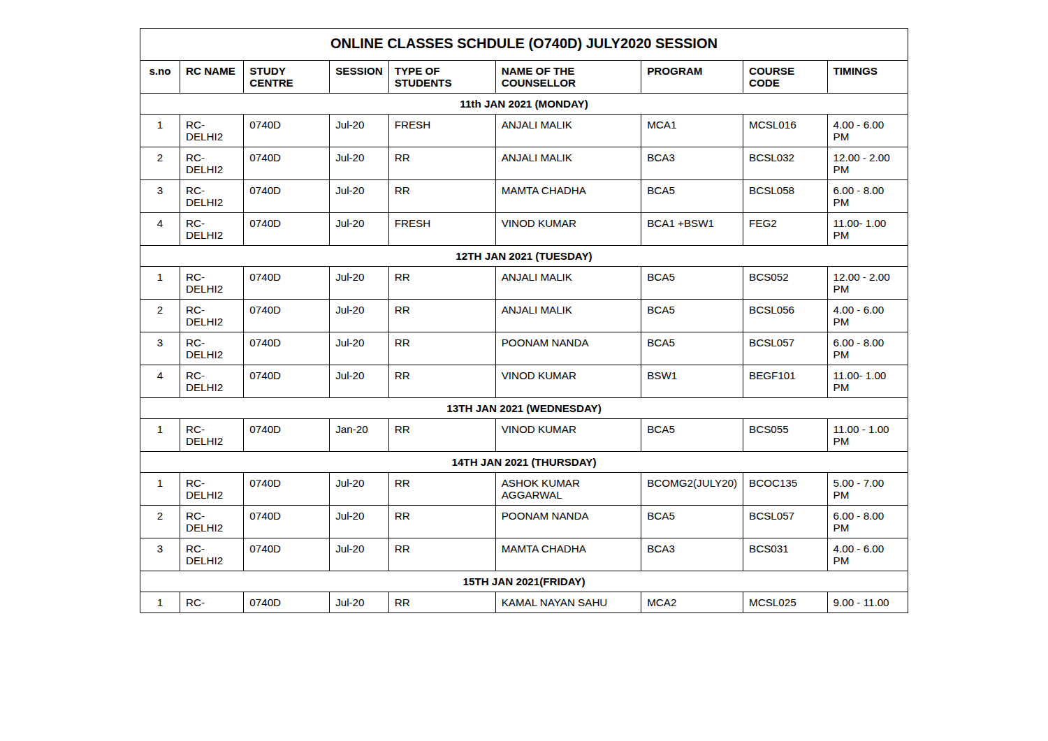ONLINE CLASSES SCHDULE (O740D) JULY2020 SESSION
| s.no | RC NAME | STUDY CENTRE | SESSION | TYPE OF STUDENTS | NAME OF THE COUNSELLOR | PROGRAM | COURSE CODE | TIMINGS |
| --- | --- | --- | --- | --- | --- | --- | --- | --- |
| 11th JAN 2021 (MONDAY) |
| 1 | RC-DELHI2 | 0740D | Jul-20 | FRESH | ANJALI MALIK | MCA1 | MCSL016 | 4.00 - 6.00 PM |
| 2 | RC-DELHI2 | 0740D | Jul-20 | RR | ANJALI MALIK | BCA3 | BCSL032 | 12.00 - 2.00 PM |
| 3 | RC-DELHI2 | 0740D | Jul-20 | RR | MAMTA CHADHA | BCA5 | BCSL058 | 6.00 - 8.00 PM |
| 4 | RC-DELHI2 | 0740D | Jul-20 | FRESH | VINOD KUMAR | BCA1 +BSW1 | FEG2 | 11.00- 1.00 PM |
| 12TH JAN 2021 (TUESDAY) |
| 1 | RC-DELHI2 | 0740D | Jul-20 | RR | ANJALI MALIK | BCA5 | BCS052 | 12.00 - 2.00 PM |
| 2 | RC-DELHI2 | 0740D | Jul-20 | RR | ANJALI MALIK | BCA5 | BCSL056 | 4.00 - 6.00 PM |
| 3 | RC-DELHI2 | 0740D | Jul-20 | RR | POONAM NANDA | BCA5 | BCSL057 | 6.00 - 8.00 PM |
| 4 | RC-DELHI2 | 0740D | Jul-20 | RR | VINOD KUMAR | BSW1 | BEGF101 | 11.00- 1.00 PM |
| 13TH JAN 2021 (WEDNESDAY) |
| 1 | RC-DELHI2 | 0740D | Jan-20 | RR | VINOD KUMAR | BCA5 | BCS055 | 11.00 - 1.00 PM |
| 14TH JAN 2021 (THURSDAY) |
| 1 | RC-DELHI2 | 0740D | Jul-20 | RR | ASHOK KUMAR AGGARWAL | BCOMG2(JULY20) | BCOC135 | 5.00 - 7.00 PM |
| 2 | RC-DELHI2 | 0740D | Jul-20 | RR | POONAM NANDA | BCA5 | BCSL057 | 6.00 - 8.00 PM |
| 3 | RC-DELHI2 | 0740D | Jul-20 | RR | MAMTA CHADHA | BCA3 | BCS031 | 4.00 - 6.00 PM |
| 15TH JAN 2021(FRIDAY) |
| 1 | RC- | 0740D | Jul-20 | RR | KAMAL NAYAN SAHU | MCA2 | MCSL025 | 9.00 - 11.00 |